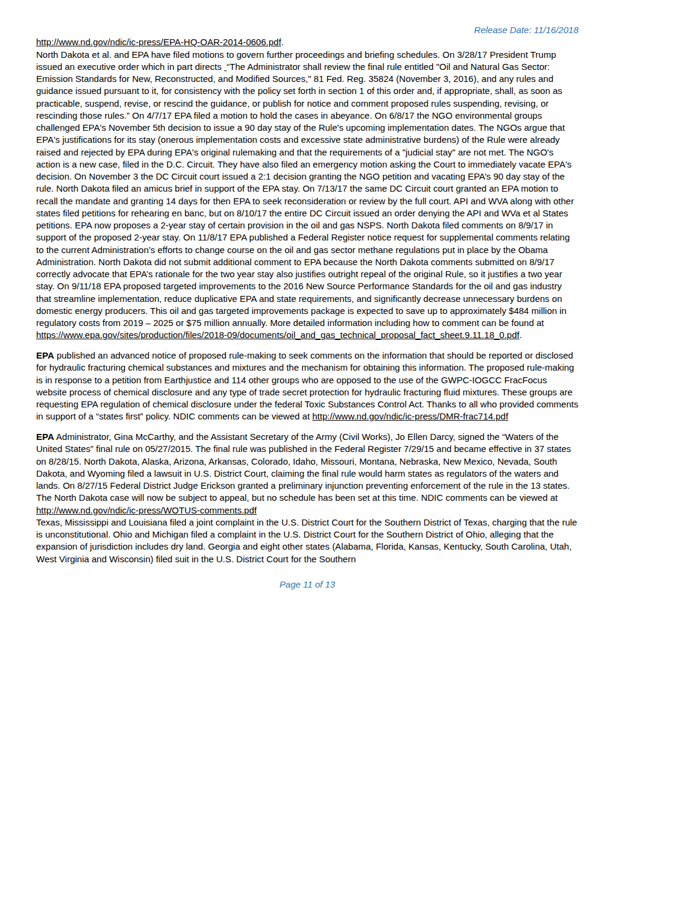Release Date: 11/16/2018
http://www.nd.gov/ndic/ic-press/EPA-HQ-OAR-2014-0606.pdf.
North Dakota et al. and EPA have filed motions to govern further proceedings and briefing schedules. On 3/28/17 President Trump issued an executive order which in part directs “The Administrator shall review the final rule entitled "Oil and Natural Gas Sector: Emission Standards for New, Reconstructed, and Modified Sources," 81 Fed. Reg. 35824 (November 3, 2016), and any rules and guidance issued pursuant to it, for consistency with the policy set forth in section 1 of this order and, if appropriate, shall, as soon as practicable, suspend, revise, or rescind the guidance, or publish for notice and comment proposed rules suspending, revising, or rescinding those rules.” On 4/7/17 EPA filed a motion to hold the cases in abeyance. On 6/8/17 the NGO environmental groups challenged EPA's November 5th decision to issue a 90 day stay of the Rule's upcoming implementation dates. The NGOs argue that EPA's justifications for its stay (onerous implementation costs and excessive state administrative burdens) of the Rule were already raised and rejected by EPA during EPA's original rulemaking and that the requirements of a "judicial stay" are not met. The NGO's action is a new case, filed in the D.C. Circuit. They have also filed an emergency motion asking the Court to immediately vacate EPA's decision. On November 3 the DC Circuit court issued a 2:1 decision granting the NGO petition and vacating EPA’s 90 day stay of the rule. North Dakota filed an amicus brief in support of the EPA stay. On 7/13/17 the same DC Circuit court granted an EPA motion to recall the mandate and granting 14 days for then EPA to seek reconsideration or review by the full court. API and WVA along with other states filed petitions for rehearing en banc, but on 8/10/17 the entire DC Circuit issued an order denying the API and WVa et al States petitions. EPA now proposes a 2-year stay of certain provision in the oil and gas NSPS. North Dakota filed comments on 8/9/17 in support of the proposed 2-year stay. On 11/8/17 EPA published a Federal Register notice request for supplemental comments relating to the current Administration’s efforts to change course on the oil and gas sector methane regulations put in place by the Obama Administration. North Dakota did not submit additional comment to EPA because the North Dakota comments submitted on 8/9/17 correctly advocate that EPA’s rationale for the two year stay also justifies outright repeal of the original Rule, so it justifies a two year stay. On 9/11/18 EPA proposed targeted improvements to the 2016 New Source Performance Standards for the oil and gas industry that streamline implementation, reduce duplicative EPA and state requirements, and significantly decrease unnecessary burdens on domestic energy producers. This oil and gas targeted improvements package is expected to save up to approximately $484 million in regulatory costs from 2019 – 2025 or $75 million annually. More detailed information including how to comment can be found at https://www.epa.gov/sites/production/files/2018-09/documents/oil_and_gas_technical_proposal_fact_sheet.9.11.18_0.pdf.
EPA published an advanced notice of proposed rule-making to seek comments on the information that should be reported or disclosed for hydraulic fracturing chemical substances and mixtures and the mechanism for obtaining this information. The proposed rule-making is in response to a petition from Earthjustice and 114 other groups who are opposed to the use of the GWPC-IOGCC FracFocus website process of chemical disclosure and any type of trade secret protection for hydraulic fracturing fluid mixtures. These groups are requesting EPA regulation of chemical disclosure under the federal Toxic Substances Control Act. Thanks to all who provided comments in support of a “states first” policy. NDIC comments can be viewed at http://www.nd.gov/ndic/ic-press/DMR-frac714.pdf
EPA Administrator, Gina McCarthy, and the Assistant Secretary of the Army (Civil Works), Jo Ellen Darcy, signed the “Waters of the United States” final rule on 05/27/2015. The final rule was published in the Federal Register 7/29/15 and became effective in 37 states on 8/28/15. North Dakota, Alaska, Arizona, Arkansas, Colorado, Idaho, Missouri, Montana, Nebraska, New Mexico, Nevada, South Dakota, and Wyoming filed a lawsuit in U.S. District Court, claiming the final rule would harm states as regulators of the waters and lands. On 8/27/15 Federal District Judge Erickson granted a preliminary injunction preventing enforcement of the rule in the 13 states. The North Dakota case will now be subject to appeal, but no schedule has been set at this time. NDIC comments can be viewed at http://www.nd.gov/ndic/ic-press/WOTUS-comments.pdf
Texas, Mississippi and Louisiana filed a joint complaint in the U.S. District Court for the Southern District of Texas, charging that the rule is unconstitutional. Ohio and Michigan filed a complaint in the U.S. District Court for the Southern District of Ohio, alleging that the expansion of jurisdiction includes dry land. Georgia and eight other states (Alabama, Florida, Kansas, Kentucky, South Carolina, Utah, West Virginia and Wisconsin) filed suit in the U.S. District Court for the Southern
Page 11 of 13